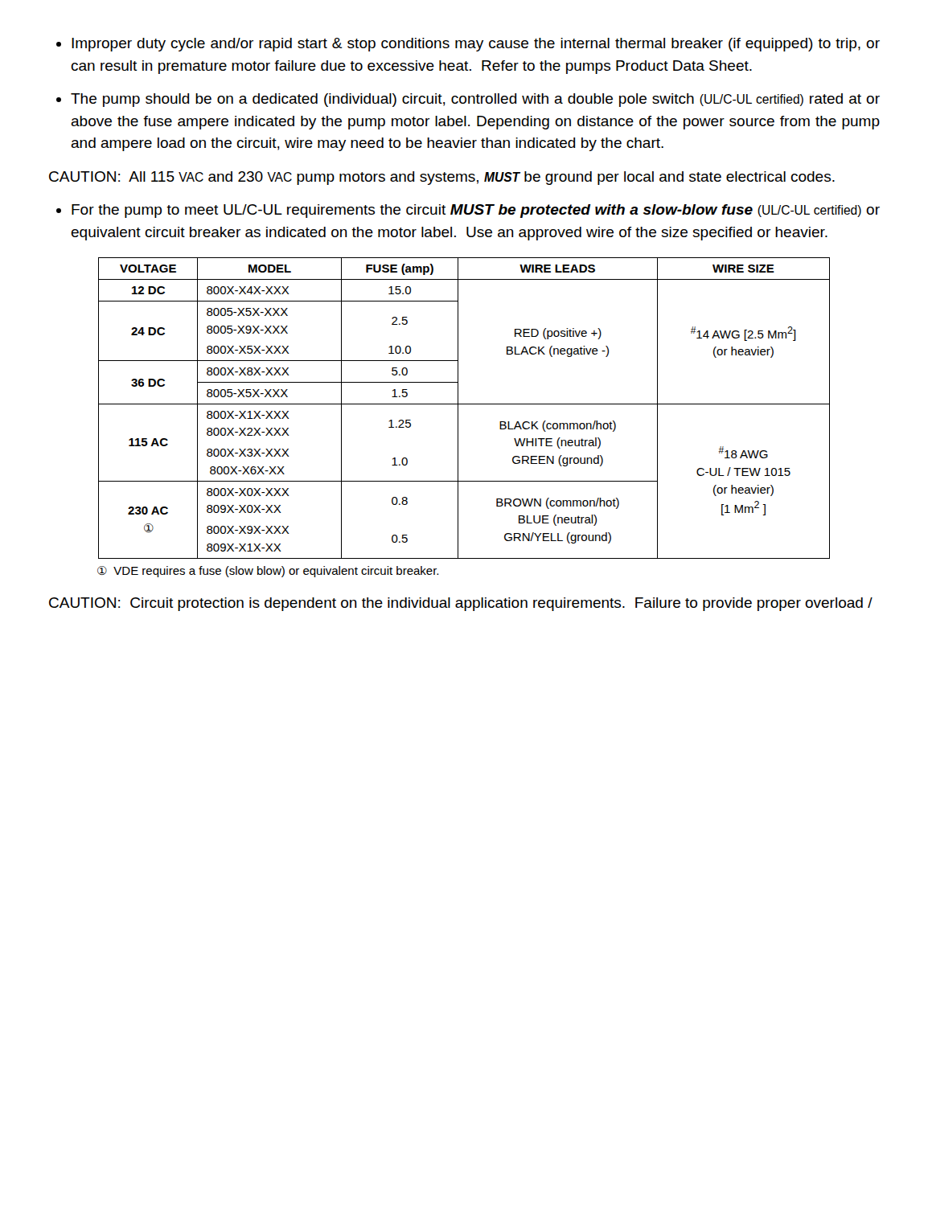Improper duty cycle and/or rapid start & stop conditions may cause the internal thermal breaker (if equipped) to trip, or can result in premature motor failure due to excessive heat. Refer to the pumps Product Data Sheet.
The pump should be on a dedicated (individual) circuit, controlled with a double pole switch (UL/C-UL certified) rated at or above the fuse ampere indicated by the pump motor label. Depending on distance of the power source from the pump and ampere load on the circuit, wire may need to be heavier than indicated by the chart.
CAUTION: All 115 VAC and 230 VAC pump motors and systems, MUST be ground per local and state electrical codes.
For the pump to meet UL/C-UL requirements the circuit MUST be protected with a slow-blow fuse (UL/C-UL certified) or equivalent circuit breaker as indicated on the motor label. Use an approved wire of the size specified or heavier.
| VOLTAGE | MODEL | FUSE (amp) | WIRE LEADS | WIRE SIZE |
| --- | --- | --- | --- | --- |
| 12 DC | 800X-X4X-XXX | 15.0 | RED (positive +) BLACK (negative -) | # 14 AWG [2.5 Mm 2 ] (or heavier) |
| 24 DC | 8005-X5X-XXX 8005-X9X-XXX | 2.5 |
| 800X-X5X-XXX | 10.0 |
| 36 DC | 800X-X8X-XXX | 5.0 |
| 8005-X5X-XXX | 1.5 |
| 115 AC | 800X-X1X-XXX 800X-X2X-XXX | 1.25 | BLACK (common/hot) WHITE (neutral) GREEN (ground) | # 18 AWG C-UL / TEW 1015 (or heavier) [1 Mm 2 ] |
| 800X-X3X-XXX 800X-X6X-XX | 1.0 |
| 230 AC ① | 800X-X0X-XXX 809X-X0X-XX | 0.8 | BROWN (common/hot) BLUE (neutral) GRN/YELL (ground) |
| 800X-X9X-XXX 809X-X1X-XX | 0.5 |
① VDE requires a fuse (slow blow) or equivalent circuit breaker.
CAUTION: Circuit protection is dependent on the individual application requirements. Failure to provide proper overload /